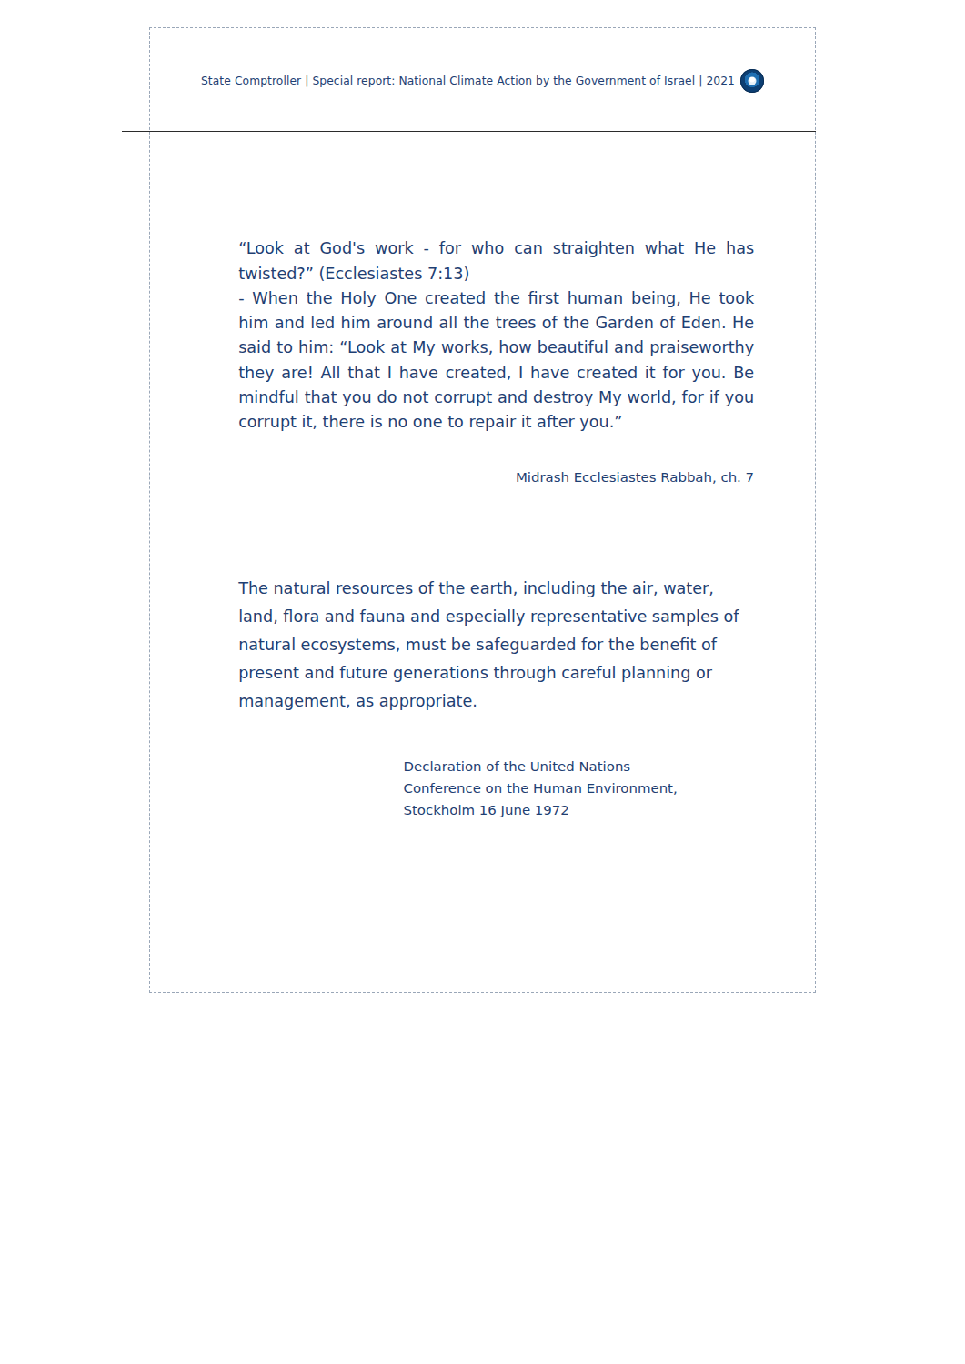State Comptroller | Special report: National Climate Action by the Government of Israel | 2021
“Look at God's work - for who can straighten what He has twisted?” (Ecclesiastes 7:13)
- When the Holy One created the first human being, He took him and led him around all the trees of the Garden of Eden. He said to him: “Look at My works, how beautiful and praiseworthy they are! All that I have created, I have created it for you. Be mindful that you do not corrupt and destroy My world, for if you corrupt it, there is no one to repair it after you.”
Midrash Ecclesiastes Rabbah, ch. 7
The natural resources of the earth, including the air, water, land, flora and fauna and especially representative samples of natural ecosystems, must be safeguarded for the benefit of present and future generations through careful planning or management, as appropriate.
Declaration of the United Nations
Conference on the Human Environment,
Stockholm 16 June 1972